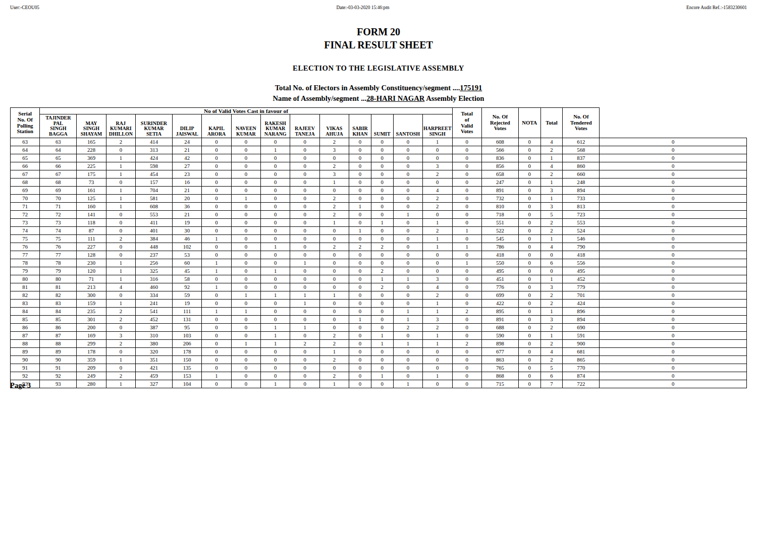User:-CEOU05 Date:-03-03-2020 15:46:pm Encore Audit Ref.:-1583230601
FORM 20
FINAL RESULT SHEET
ELECTION TO THE LEGISLATIVE ASSEMBLY
Total No. of Electors in Assembly Constituency/segment ....175191
Name of Assembly/segment ...28-HARI NAGAR Assembly Election
| Serial No. Of Polling Station | No of Valid Votes Cast in favour of | Total of Valid Votes | No. Of Rejected Votes | NOTA | Total | No. Of Tendered Votes |
| --- | --- | --- | --- | --- | --- | --- |
| TAJINDER PAL SINGH BAGGA | MAY SINGH SHAYAM | RAJ KUMARI DHILLON | SURINDER KUMAR SETIA | DILIP JAISWAL | KAPIL ARORA | NAVEEN KUMAR | RAKESH KUMAR NARANG | RAJEEV TANEJA | VIKAS AHUJA | SABIR KHAN | SUMIT | SANTOSH | HARPREET SINGH |
| 63 | 63 | 165 | 2 | 414 | 24 | 0 | 0 | 0 | 0 | 2 | 0 | 0 | 0 | 1 | 0 | 608 | 0 | 4 | 612 | 0 |
| 64 | 64 | 228 | 0 | 313 | 21 | 0 | 0 | 1 | 0 | 3 | 0 | 0 | 0 | 0 | 0 | 566 | 0 | 2 | 568 | 0 |
| 65 | 65 | 369 | 1 | 424 | 42 | 0 | 0 | 0 | 0 | 0 | 0 | 0 | 0 | 0 | 0 | 836 | 0 | 1 | 837 | 0 |
| 66 | 66 | 225 | 1 | 598 | 27 | 0 | 0 | 0 | 0 | 2 | 0 | 0 | 0 | 3 | 0 | 856 | 0 | 4 | 860 | 0 |
| 67 | 67 | 175 | 1 | 454 | 23 | 0 | 0 | 0 | 0 | 3 | 0 | 0 | 0 | 2 | 0 | 658 | 0 | 2 | 660 | 0 |
| 68 | 68 | 73 | 0 | 157 | 16 | 0 | 0 | 0 | 0 | 1 | 0 | 0 | 0 | 0 | 0 | 247 | 0 | 1 | 248 | 0 |
| 69 | 69 | 161 | 1 | 704 | 21 | 0 | 0 | 0 | 0 | 0 | 0 | 0 | 0 | 4 | 0 | 891 | 0 | 3 | 894 | 0 |
| 70 | 70 | 125 | 1 | 581 | 20 | 0 | 1 | 0 | 0 | 2 | 0 | 0 | 0 | 2 | 0 | 732 | 0 | 1 | 733 | 0 |
| 71 | 71 | 160 | 1 | 608 | 36 | 0 | 0 | 0 | 0 | 2 | 1 | 0 | 0 | 2 | 0 | 810 | 0 | 3 | 813 | 0 |
| 72 | 72 | 141 | 0 | 553 | 21 | 0 | 0 | 0 | 0 | 2 | 0 | 0 | 1 | 0 | 0 | 718 | 0 | 5 | 723 | 0 |
| 73 | 73 | 118 | 0 | 411 | 19 | 0 | 0 | 0 | 0 | 1 | 0 | 1 | 0 | 1 | 0 | 551 | 0 | 2 | 553 | 0 |
| 74 | 74 | 87 | 0 | 401 | 30 | 0 | 0 | 0 | 0 | 0 | 1 | 0 | 0 | 2 | 1 | 522 | 0 | 2 | 524 | 0 |
| 75 | 75 | 111 | 2 | 384 | 46 | 1 | 0 | 0 | 0 | 0 | 0 | 0 | 0 | 1 | 0 | 545 | 0 | 1 | 546 | 0 |
| 76 | 76 | 227 | 0 | 448 | 102 | 0 | 0 | 1 | 0 | 2 | 2 | 2 | 0 | 1 | 1 | 786 | 0 | 4 | 790 | 0 |
| 77 | 77 | 128 | 0 | 237 | 53 | 0 | 0 | 0 | 0 | 0 | 0 | 0 | 0 | 0 | 0 | 418 | 0 | 0 | 418 | 0 |
| 78 | 78 | 230 | 1 | 256 | 60 | 1 | 0 | 0 | 1 | 0 | 0 | 0 | 0 | 0 | 1 | 550 | 0 | 6 | 556 | 0 |
| 79 | 79 | 120 | 1 | 325 | 45 | 1 | 0 | 1 | 0 | 0 | 0 | 2 | 0 | 0 | 0 | 495 | 0 | 0 | 495 | 0 |
| 80 | 80 | 71 | 1 | 316 | 58 | 0 | 0 | 0 | 0 | 0 | 0 | 1 | 1 | 3 | 0 | 451 | 0 | 1 | 452 | 0 |
| 81 | 81 | 213 | 4 | 460 | 92 | 1 | 0 | 0 | 0 | 0 | 0 | 2 | 0 | 4 | 0 | 776 | 0 | 3 | 779 | 0 |
| 82 | 82 | 300 | 0 | 334 | 59 | 0 | 1 | 1 | 1 | 1 | 0 | 0 | 0 | 2 | 0 | 699 | 0 | 2 | 701 | 0 |
| 83 | 83 | 159 | 1 | 241 | 19 | 0 | 0 | 0 | 1 | 0 | 0 | 0 | 0 | 1 | 0 | 422 | 0 | 2 | 424 | 0 |
| 84 | 84 | 235 | 2 | 541 | 111 | 1 | 1 | 0 | 0 | 0 | 0 | 0 | 1 | 1 | 2 | 895 | 0 | 1 | 896 | 0 |
| 85 | 85 | 301 | 2 | 452 | 131 | 0 | 0 | 0 | 0 | 0 | 1 | 0 | 1 | 3 | 0 | 891 | 0 | 3 | 894 | 0 |
| 86 | 86 | 200 | 0 | 387 | 95 | 0 | 0 | 1 | 1 | 0 | 0 | 0 | 2 | 2 | 0 | 688 | 0 | 2 | 690 | 0 |
| 87 | 87 | 169 | 3 | 310 | 103 | 0 | 0 | 1 | 0 | 2 | 0 | 1 | 0 | 1 | 0 | 590 | 0 | 1 | 591 | 0 |
| 88 | 88 | 299 | 2 | 380 | 206 | 0 | 1 | 1 | 2 | 2 | 0 | 1 | 1 | 1 | 2 | 898 | 0 | 2 | 900 | 0 |
| 89 | 89 | 178 | 0 | 320 | 178 | 0 | 0 | 0 | 0 | 1 | 0 | 0 | 0 | 0 | 0 | 677 | 0 | 4 | 681 | 0 |
| 90 | 90 | 359 | 1 | 351 | 150 | 0 | 0 | 0 | 0 | 2 | 0 | 0 | 0 | 0 | 0 | 863 | 0 | 2 | 865 | 0 |
| 91 | 91 | 209 | 0 | 421 | 135 | 0 | 0 | 0 | 0 | 0 | 0 | 0 | 0 | 0 | 0 | 765 | 0 | 5 | 770 | 0 |
| 92 | 92 | 249 | 2 | 459 | 153 | 1 | 0 | 0 | 0 | 2 | 0 | 1 | 0 | 1 | 0 | 868 | 0 | 6 | 874 | 0 |
| 93 | 93 | 280 | 1 | 327 | 104 | 0 | 0 | 1 | 0 | 1 | 0 | 0 | 1 | 0 | 0 | 715 | 0 | 7 | 722 | 0 |
Page 3